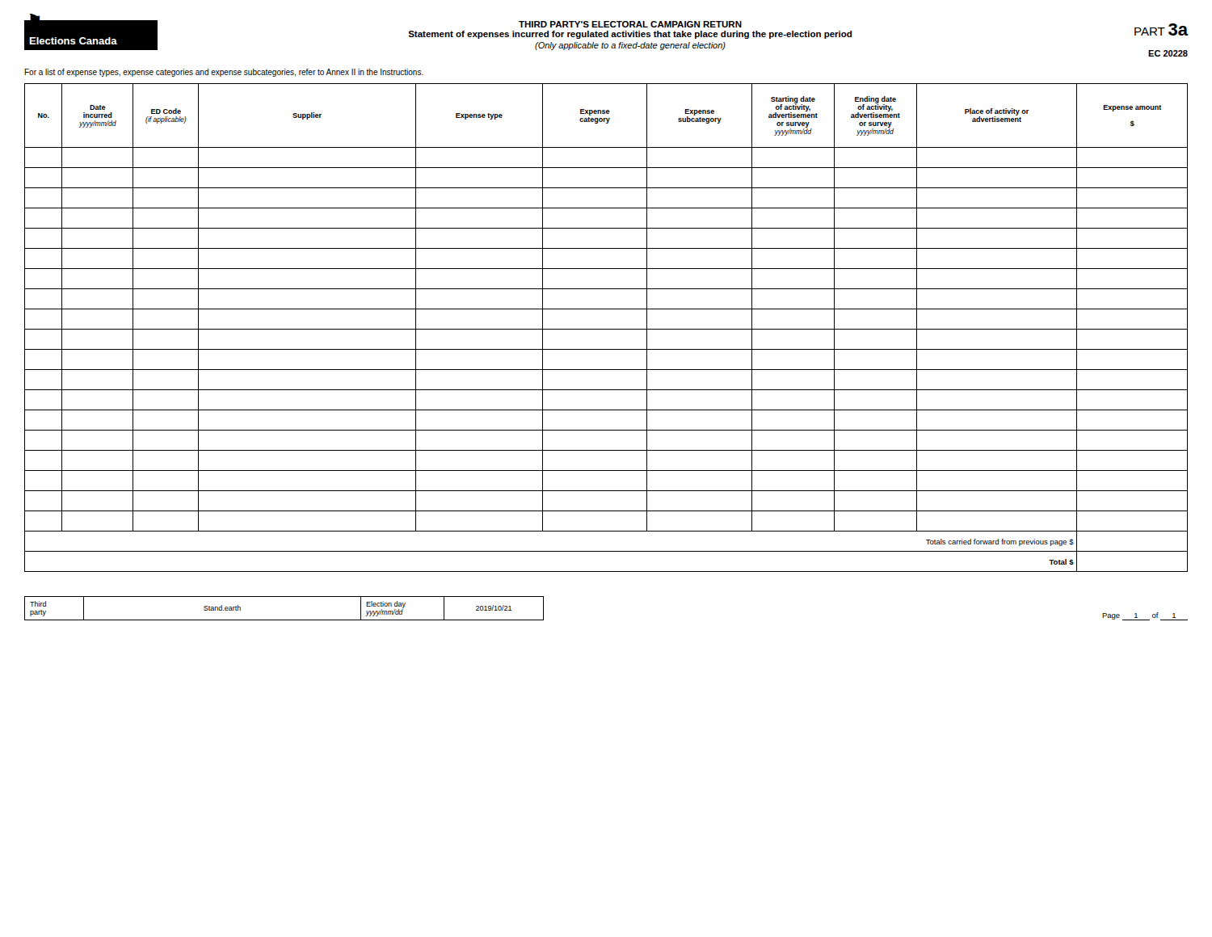⚑ Elections Canada
THIRD PARTY'S ELECTORAL CAMPAIGN RETURN
Statement of expenses incurred for regulated activities that take place during the pre-election period
(Only applicable to a fixed-date general election)
PART 3a
EC 20228
For a list of expense types, expense categories and expense subcategories, refer to Annex II in the Instructions.
| No. | Date incurred yyyy/mm/dd | ED Code (if applicable) | Supplier | Expense type | Expense category | Expense subcategory | Starting date of activity, advertisement or survey yyyy/mm/dd | Ending date of activity, advertisement or survey yyyy/mm/dd | Place of activity or advertisement | Expense amount $ |
| --- | --- | --- | --- | --- | --- | --- | --- | --- | --- | --- |
| Totals carried forward from previous page $ | |
| Total $ | |
| Third party | Stand.earth | Election day yyyy/mm/dd | 2019/10/21 |
Page 1 of 1